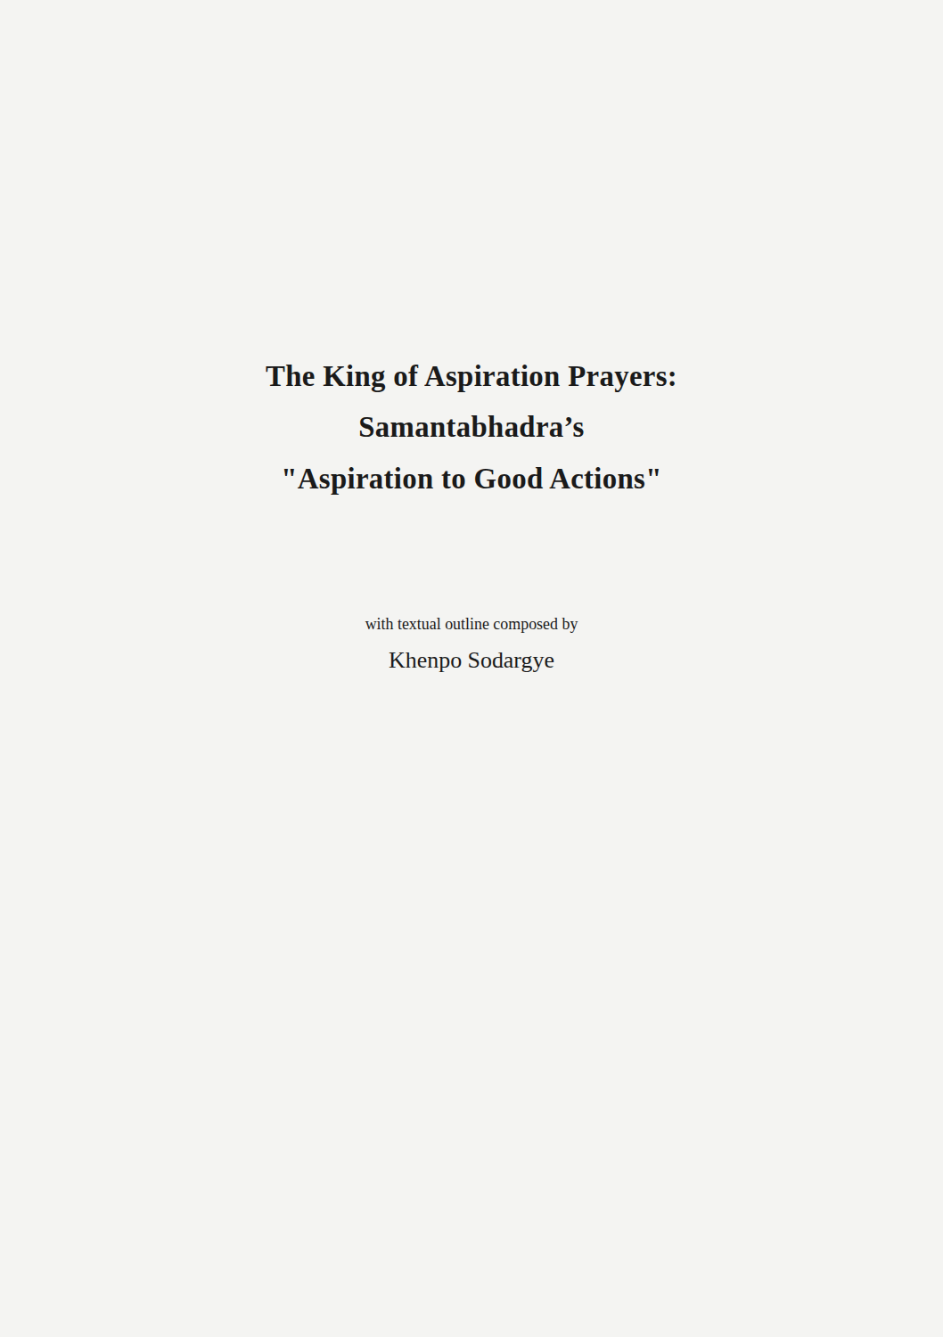The King of Aspiration Prayers: Samantabhadra’s "Aspiration to Good Actions"
with textual outline composed by Khenpo Sodargye